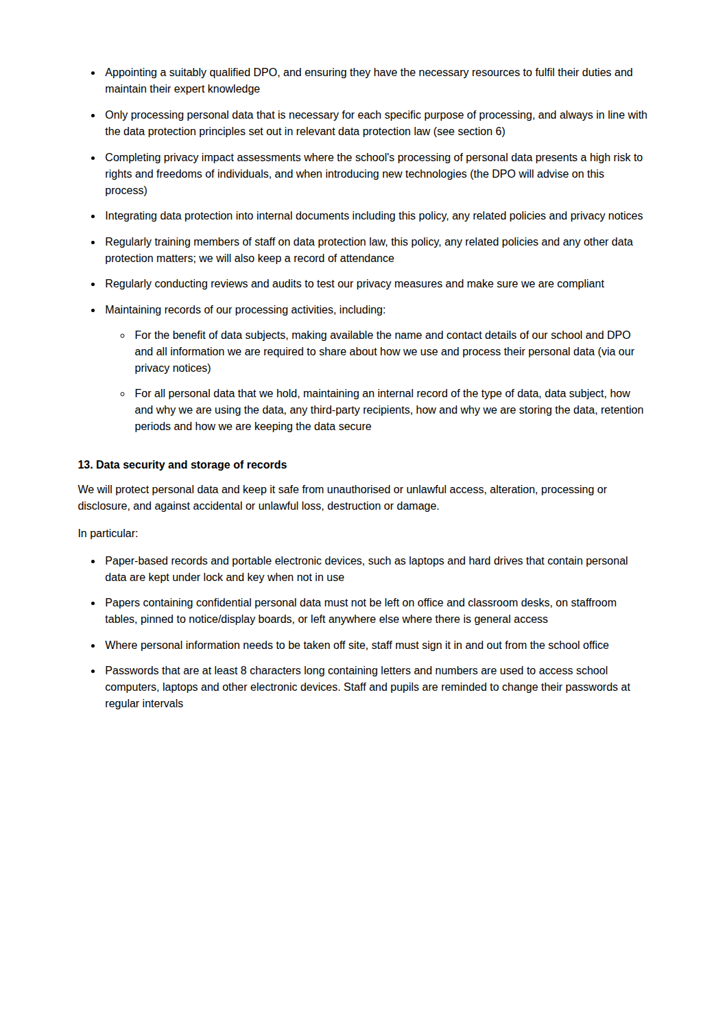Appointing a suitably qualified DPO, and ensuring they have the necessary resources to fulfil their duties and maintain their expert knowledge
Only processing personal data that is necessary for each specific purpose of processing, and always in line with the data protection principles set out in relevant data protection law (see section 6)
Completing privacy impact assessments where the school's processing of personal data presents a high risk to rights and freedoms of individuals, and when introducing new technologies (the DPO will advise on this process)
Integrating data protection into internal documents including this policy, any related policies and privacy notices
Regularly training members of staff on data protection law, this policy, any related policies and any other data protection matters; we will also keep a record of attendance
Regularly conducting reviews and audits to test our privacy measures and make sure we are compliant
Maintaining records of our processing activities, including:
For the benefit of data subjects, making available the name and contact details of our school and DPO and all information we are required to share about how we use and process their personal data (via our privacy notices)
For all personal data that we hold, maintaining an internal record of the type of data, data subject, how and why we are using the data, any third-party recipients, how and why we are storing the data, retention periods and how we are keeping the data secure
13. Data security and storage of records
We will protect personal data and keep it safe from unauthorised or unlawful access, alteration, processing or disclosure, and against accidental or unlawful loss, destruction or damage.
In particular:
Paper-based records and portable electronic devices, such as laptops and hard drives that contain personal data are kept under lock and key when not in use
Papers containing confidential personal data must not be left on office and classroom desks, on staffroom tables, pinned to notice/display boards, or left anywhere else where there is general access
Where personal information needs to be taken off site, staff must sign it in and out from the school office
Passwords that are at least 8 characters long containing letters and numbers are used to access school computers, laptops and other electronic devices. Staff and pupils are reminded to change their passwords at regular intervals